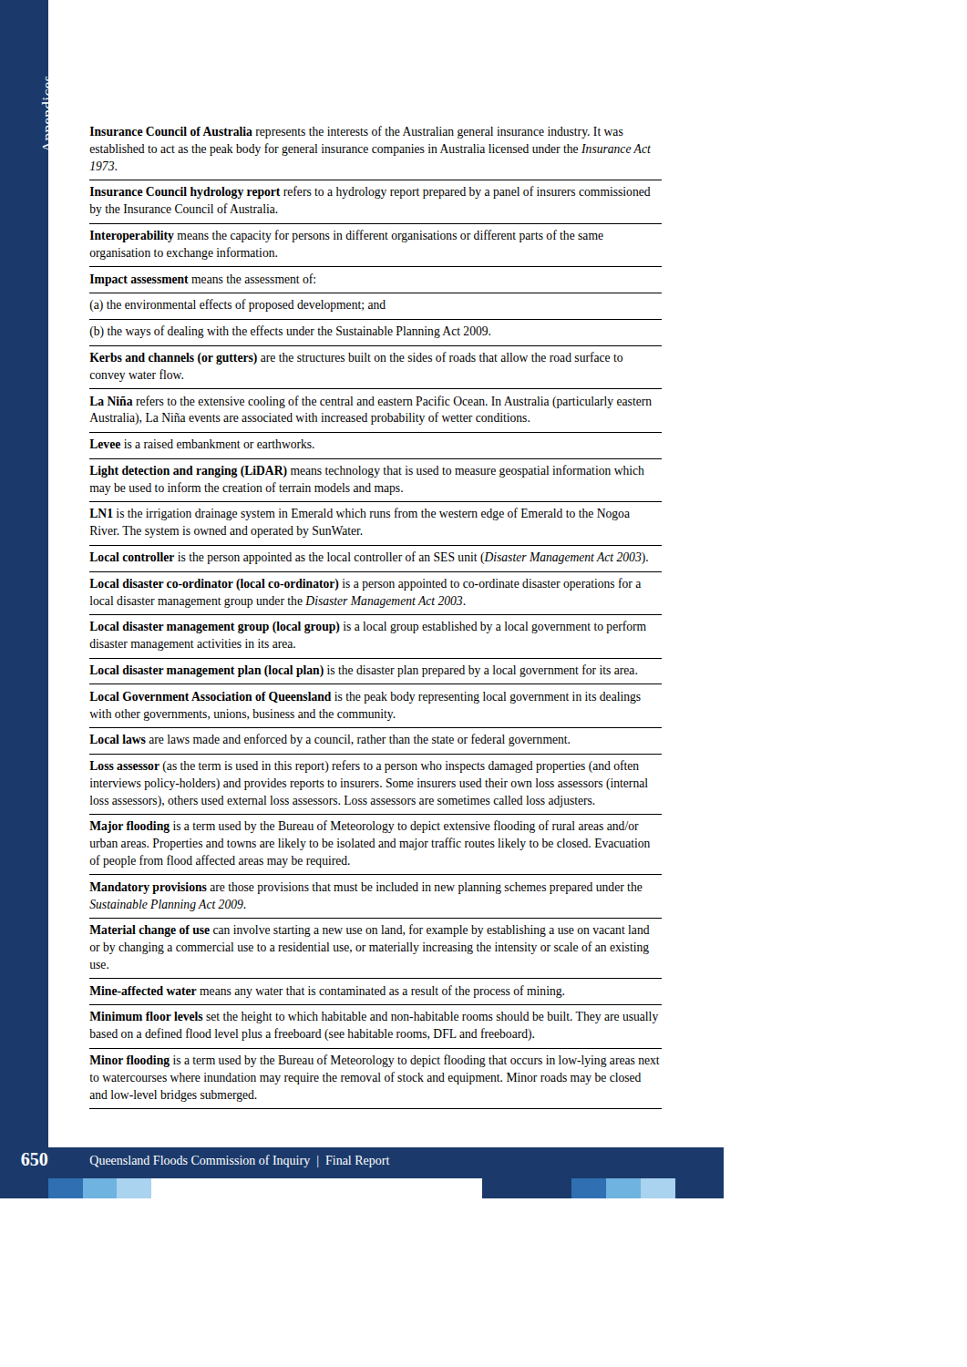Appendices
Insurance Council of Australia represents the interests of the Australian general insurance industry. It was established to act as the peak body for general insurance companies in Australia licensed under the Insurance Act 1973.
Insurance Council hydrology report refers to a hydrology report prepared by a panel of insurers commissioned by the Insurance Council of Australia.
Interoperability means the capacity for persons in different organisations or different parts of the same organisation to exchange information.
Impact assessment means the assessment of:
(a) the environmental effects of proposed development; and
(b) the ways of dealing with the effects under the Sustainable Planning Act 2009.
Kerbs and channels (or gutters) are the structures built on the sides of roads that allow the road surface to convey water flow.
La Niña refers to the extensive cooling of the central and eastern Pacific Ocean. In Australia (particularly eastern Australia), La Niña events are associated with increased probability of wetter conditions.
Levee is a raised embankment or earthworks.
Light detection and ranging (LiDAR) means technology that is used to measure geospatial information which may be used to inform the creation of terrain models and maps.
LN1 is the irrigation drainage system in Emerald which runs from the western edge of Emerald to the Nogoa River. The system is owned and operated by SunWater.
Local controller is the person appointed as the local controller of an SES unit (Disaster Management Act 2003).
Local disaster co-ordinator (local co-ordinator) is a person appointed to co-ordinate disaster operations for a local disaster management group under the Disaster Management Act 2003.
Local disaster management group (local group) is a local group established by a local government to perform disaster management activities in its area.
Local disaster management plan (local plan) is the disaster plan prepared by a local government for its area.
Local Government Association of Queensland is the peak body representing local government in its dealings with other governments, unions, business and the community.
Local laws are laws made and enforced by a council, rather than the state or federal government.
Loss assessor (as the term is used in this report) refers to a person who inspects damaged properties (and often interviews policy-holders) and provides reports to insurers. Some insurers used their own loss assessors (internal loss assessors), others used external loss assessors. Loss assessors are sometimes called loss adjusters.
Major flooding is a term used by the Bureau of Meteorology to depict extensive flooding of rural areas and/or urban areas. Properties and towns are likely to be isolated and major traffic routes likely to be closed. Evacuation of people from flood affected areas may be required.
Mandatory provisions are those provisions that must be included in new planning schemes prepared under the Sustainable Planning Act 2009.
Material change of use can involve starting a new use on land, for example by establishing a use on vacant land or by changing a commercial use to a residential use, or materially increasing the intensity or scale of an existing use.
Mine-affected water means any water that is contaminated as a result of the process of mining.
Minimum floor levels set the height to which habitable and non-habitable rooms should be built. They are usually based on a defined flood level plus a freeboard (see habitable rooms, DFL and freeboard).
Minor flooding is a term used by the Bureau of Meteorology to depict flooding that occurs in low-lying areas next to watercourses where inundation may require the removal of stock and equipment. Minor roads may be closed and low-level bridges submerged.
650
Queensland Floods Commission of Inquiry | Final Report